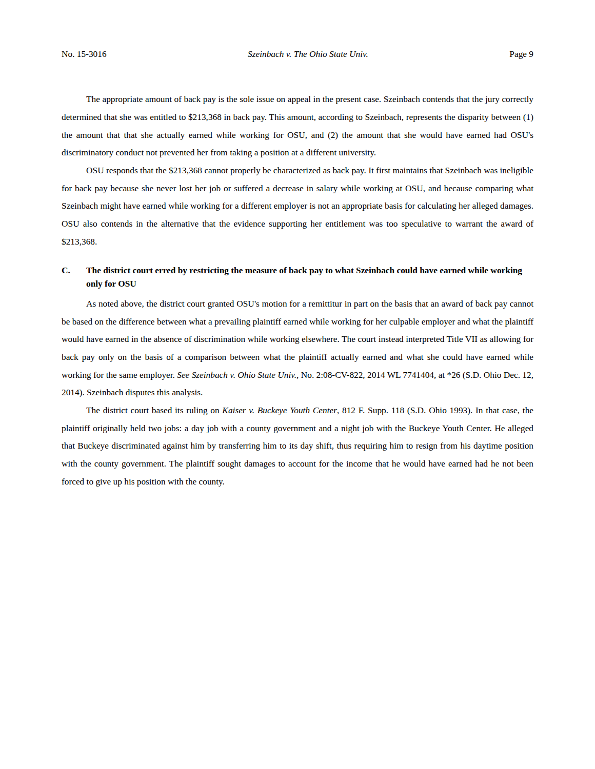No. 15-3016 Szeinbach v. The Ohio State Univ. Page 9
The appropriate amount of back pay is the sole issue on appeal in the present case. Szeinbach contends that the jury correctly determined that she was entitled to $213,368 in back pay. This amount, according to Szeinbach, represents the disparity between (1) the amount that that she actually earned while working for OSU, and (2) the amount that she would have earned had OSU's discriminatory conduct not prevented her from taking a position at a different university.
OSU responds that the $213,368 cannot properly be characterized as back pay. It first maintains that Szeinbach was ineligible for back pay because she never lost her job or suffered a decrease in salary while working at OSU, and because comparing what Szeinbach might have earned while working for a different employer is not an appropriate basis for calculating her alleged damages. OSU also contends in the alternative that the evidence supporting her entitlement was too speculative to warrant the award of $213,368.
C. The district court erred by restricting the measure of back pay to what Szeinbach could have earned while working only for OSU
As noted above, the district court granted OSU's motion for a remittitur in part on the basis that an award of back pay cannot be based on the difference between what a prevailing plaintiff earned while working for her culpable employer and what the plaintiff would have earned in the absence of discrimination while working elsewhere. The court instead interpreted Title VII as allowing for back pay only on the basis of a comparison between what the plaintiff actually earned and what she could have earned while working for the same employer. See Szeinbach v. Ohio State Univ., No. 2:08-CV-822, 2014 WL 7741404, at *26 (S.D. Ohio Dec. 12, 2014). Szeinbach disputes this analysis.
The district court based its ruling on Kaiser v. Buckeye Youth Center, 812 F. Supp. 118 (S.D. Ohio 1993). In that case, the plaintiff originally held two jobs: a day job with a county government and a night job with the Buckeye Youth Center. He alleged that Buckeye discriminated against him by transferring him to its day shift, thus requiring him to resign from his daytime position with the county government. The plaintiff sought damages to account for the income that he would have earned had he not been forced to give up his position with the county.